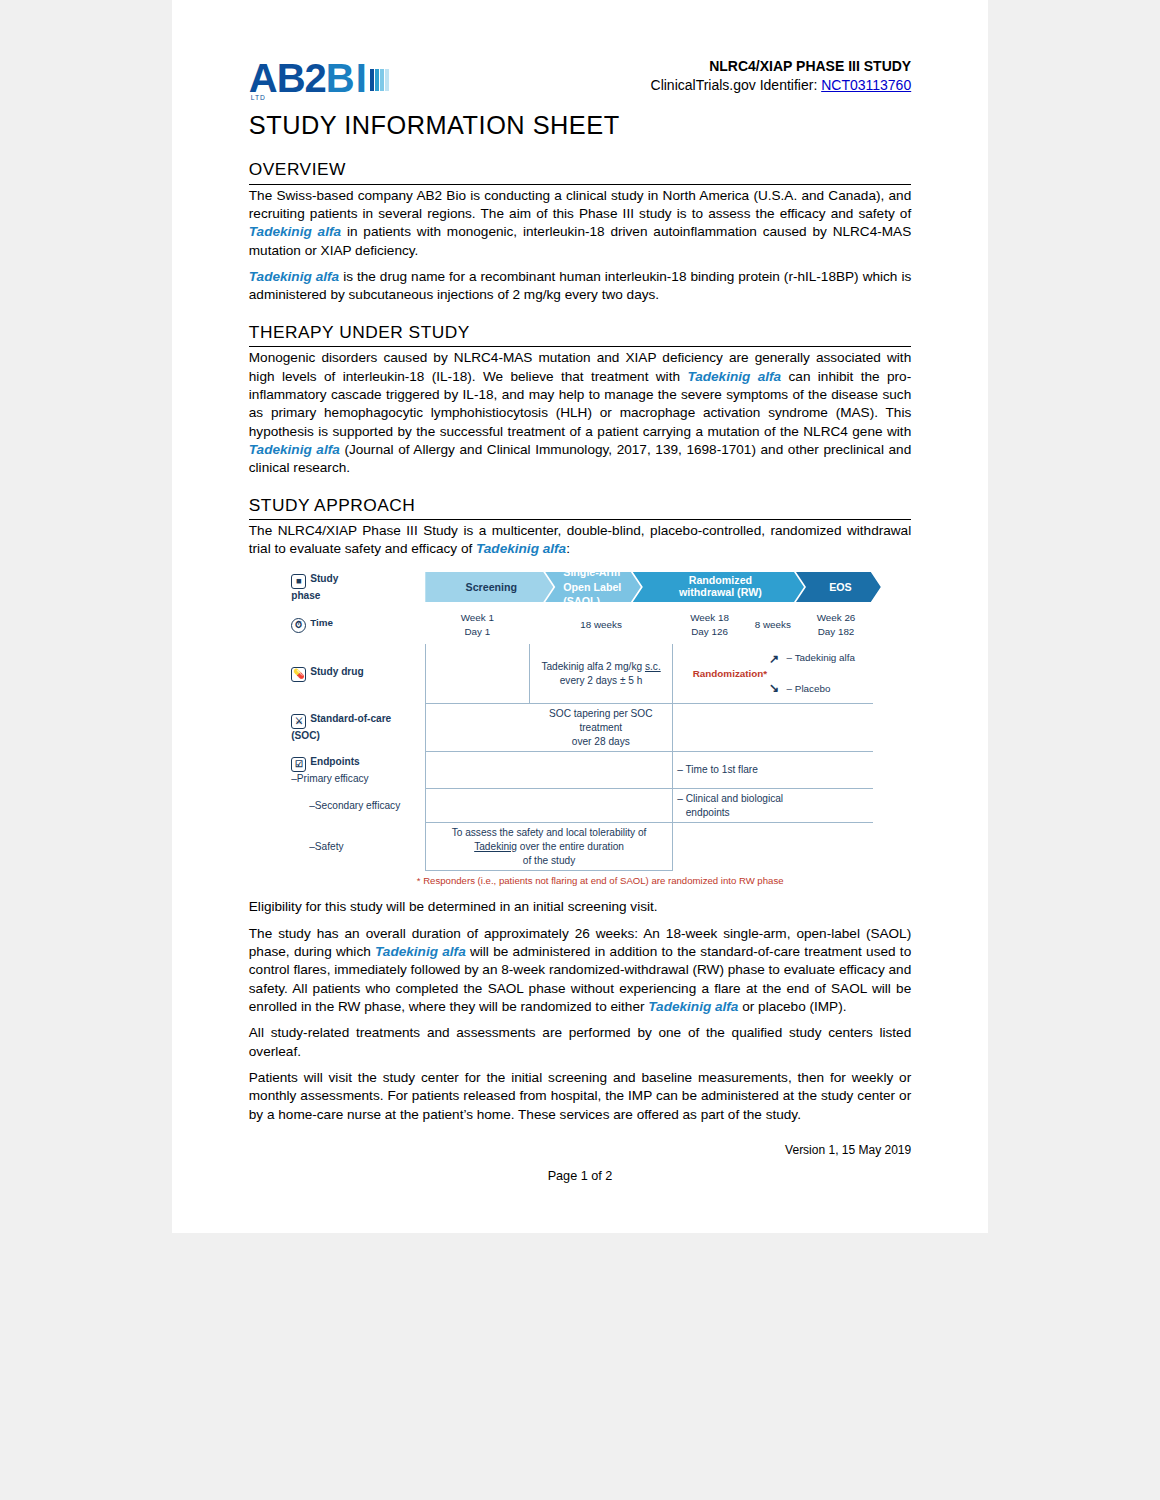AB2 BI
LTD
STUDY INFORMATION SHEET
NLRC4/XIAP PHASE III STUDY
ClinicalTrials.gov Identifier: NCT03113760
OVERVIEW
The Swiss-based company AB2 Bio is conducting a clinical study in North America (U.S.A. and Canada), and recruiting patients in several regions. The aim of this Phase III study is to assess the efficacy and safety of Tadekinig alfa in patients with monogenic, interleukin-18 driven autoinflammation caused by NLRC4-MAS mutation or XIAP deficiency.
Tadekinig alfa is the drug name for a recombinant human interleukin-18 binding protein (r-hIL-18BP) which is administered by subcutaneous injections of 2 mg/kg every two days.
THERAPY UNDER STUDY
Monogenic disorders caused by NLRC4-MAS mutation and XIAP deficiency are generally associated with high levels of interleukin-18 (IL-18). We believe that treatment with Tadekinig alfa can inhibit the pro-inflammatory cascade triggered by IL-18, and may help to manage the severe symptoms of the disease such as primary hemophagocytic lymphohistiocytosis (HLH) or macrophage activation syndrome (MAS). This hypothesis is supported by the successful treatment of a patient carrying a mutation of the NLRC4 gene with Tadekinig alfa (Journal of Allergy and Clinical Immunology, 2017, 139, 1698-1701) and other preclinical and clinical research.
STUDY APPROACH
The NLRC4/XIAP Phase III Study is a multicenter, double-blind, placebo-controlled, randomized withdrawal trial to evaluate safety and efficacy of Tadekinig alfa:
| ■ Study phase | Screening Single-Arm Open Label (SAOL) Randomized withdrawal (RW) EOS |
| ⏱ Time | Week 1 Day 1 | 18 weeks | / Week 18 Day 126 / 8 weeks / Week 26 Day 182 / |
| 💊 Study drug | | Tadekinig alfa 2 mg/kg s.c. every 2 days ± 5 h | / ↗ Randomization* ↘ / – Tadekinig alfa – Placebo / |
| ⚔ Standard-of-care (SOC) | | SOC tapering per SOC treatment over 28 days | |
| ☑ Endpoints –Primary efficacy | | | – Time to 1st flare |
| –Secondary efficacy | | | – Clinical and biological endpoints |
| –Safety | To assess the safety and local tolerability of Tadekinig over the entire duration of the study | |
* Responders (i.e., patients not flaring at end of SAOL) are randomized into RW phase
Eligibility for this study will be determined in an initial screening visit.
The study has an overall duration of approximately 26 weeks: An 18-week single-arm, open-label (SAOL) phase, during which Tadekinig alfa will be administered in addition to the standard-of-care treatment used to control flares, immediately followed by an 8-week randomized-withdrawal (RW) phase to evaluate efficacy and safety. All patients who completed the SAOL phase without experiencing a flare at the end of SAOL will be enrolled in the RW phase, where they will be randomized to either Tadekinig alfa or placebo (IMP).
All study-related treatments and assessments are performed by one of the qualified study centers listed overleaf.
Patients will visit the study center for the initial screening and baseline measurements, then for weekly or monthly assessments. For patients released from hospital, the IMP can be administered at the study center or by a home-care nurse at the patient’s home. These services are offered as part of the study.
Version 1, 15 May 2019
Page 1 of 2